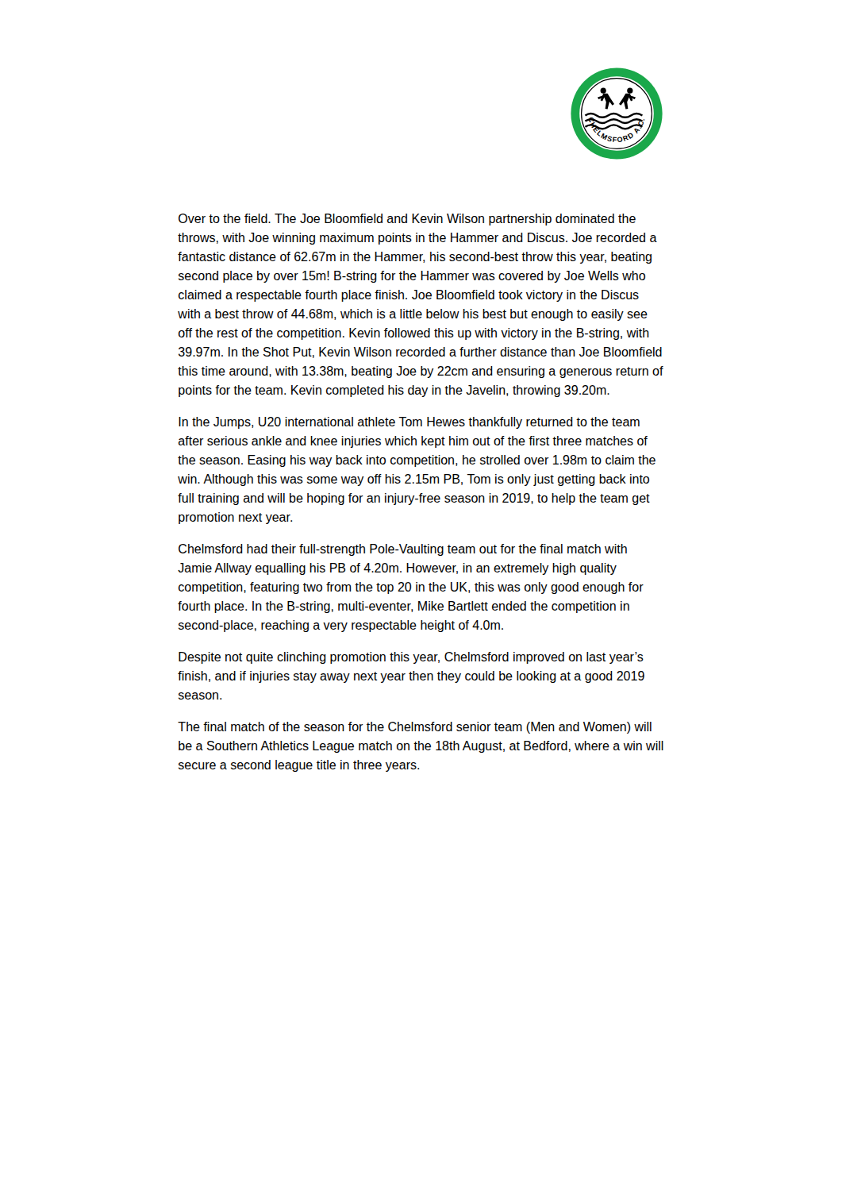CHELMSFORD A.C.
Over to the field. The Joe Bloomfield and Kevin Wilson partnership dominated the throws, with Joe winning maximum points in the Hammer and Discus. Joe recorded a fantastic distance of 62.67m in the Hammer, his second-best throw this year, beating second place by over 15m! B-string for the Hammer was covered by Joe Wells who claimed a respectable fourth place finish. Joe Bloomfield took victory in the Discus with a best throw of 44.68m, which is a little below his best but enough to easily see off the rest of the competition. Kevin followed this up with victory in the B-string, with 39.97m. In the Shot Put, Kevin Wilson recorded a further distance than Joe Bloomfield this time around, with 13.38m, beating Joe by 22cm and ensuring a generous return of points for the team. Kevin completed his day in the Javelin, throwing 39.20m.
In the Jumps, U20 international athlete Tom Hewes thankfully returned to the team after serious ankle and knee injuries which kept him out of the first three matches of the season. Easing his way back into competition, he strolled over 1.98m to claim the win. Although this was some way off his 2.15m PB, Tom is only just getting back into full training and will be hoping for an injury-free season in 2019, to help the team get promotion next year.
Chelmsford had their full-strength Pole-Vaulting team out for the final match with Jamie Allway equalling his PB of 4.20m. However, in an extremely high quality competition, featuring two from the top 20 in the UK, this was only good enough for fourth place. In the B-string, multi-eventer, Mike Bartlett ended the competition in second-place, reaching a very respectable height of 4.0m.
Despite not quite clinching promotion this year, Chelmsford improved on last year’s finish, and if injuries stay away next year then they could be looking at a good 2019 season.
The final match of the season for the Chelmsford senior team (Men and Women) will be a Southern Athletics League match on the 18th August, at Bedford, where a win will secure a second league title in three years.